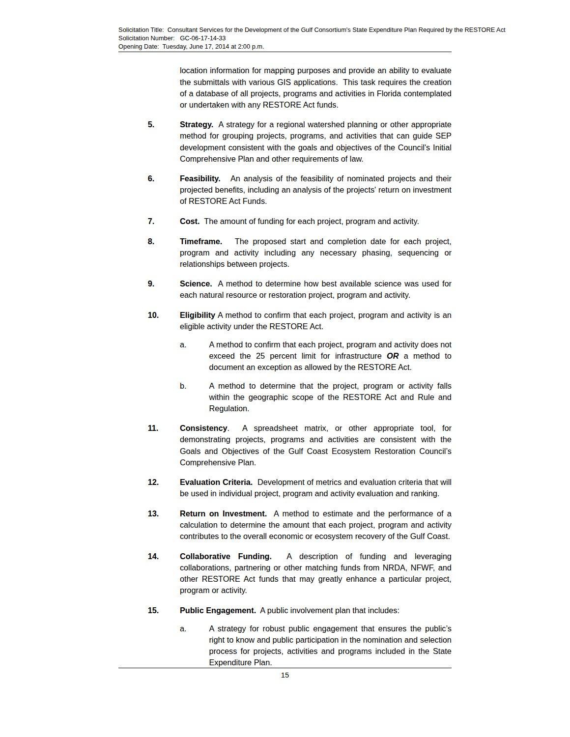Solicitation Title: Consultant Services for the Development of the Gulf Consortium's State Expenditure Plan Required by the RESTORE Act
Solicitation Number: GC-06-17-14-33
Opening Date: Tuesday, June 17, 2014 at 2:00 p.m.
location information for mapping purposes and provide an ability to evaluate the submittals with various GIS applications. This task requires the creation of a database of all projects, programs and activities in Florida contemplated or undertaken with any RESTORE Act funds.
5. Strategy. A strategy for a regional watershed planning or other appropriate method for grouping projects, programs, and activities that can guide SEP development consistent with the goals and objectives of the Council's Initial Comprehensive Plan and other requirements of law.
6. Feasibility. An analysis of the feasibility of nominated projects and their projected benefits, including an analysis of the projects' return on investment of RESTORE Act Funds.
7. Cost. The amount of funding for each project, program and activity.
8. Timeframe. The proposed start and completion date for each project, program and activity including any necessary phasing, sequencing or relationships between projects.
9. Science. A method to determine how best available science was used for each natural resource or restoration project, program and activity.
10. Eligibility A method to confirm that each project, program and activity is an eligible activity under the RESTORE Act.
a. A method to confirm that each project, program and activity does not exceed the 25 percent limit for infrastructure OR a method to document an exception as allowed by the RESTORE Act.
b. A method to determine that the project, program or activity falls within the geographic scope of the RESTORE Act and Rule and Regulation.
11. Consistency. A spreadsheet matrix, or other appropriate tool, for demonstrating projects, programs and activities are consistent with the Goals and Objectives of the Gulf Coast Ecosystem Restoration Council’s Comprehensive Plan.
12. Evaluation Criteria. Development of metrics and evaluation criteria that will be used in individual project, program and activity evaluation and ranking.
13. Return on Investment. A method to estimate and the performance of a calculation to determine the amount that each project, program and activity contributes to the overall economic or ecosystem recovery of the Gulf Coast.
14. Collaborative Funding. A description of funding and leveraging collaborations, partnering or other matching funds from NRDA, NFWF, and other RESTORE Act funds that may greatly enhance a particular project, program or activity.
15. Public Engagement. A public involvement plan that includes:
a. A strategy for robust public engagement that ensures the public’s right to know and public participation in the nomination and selection process for projects, activities and programs included in the State Expenditure Plan.
15